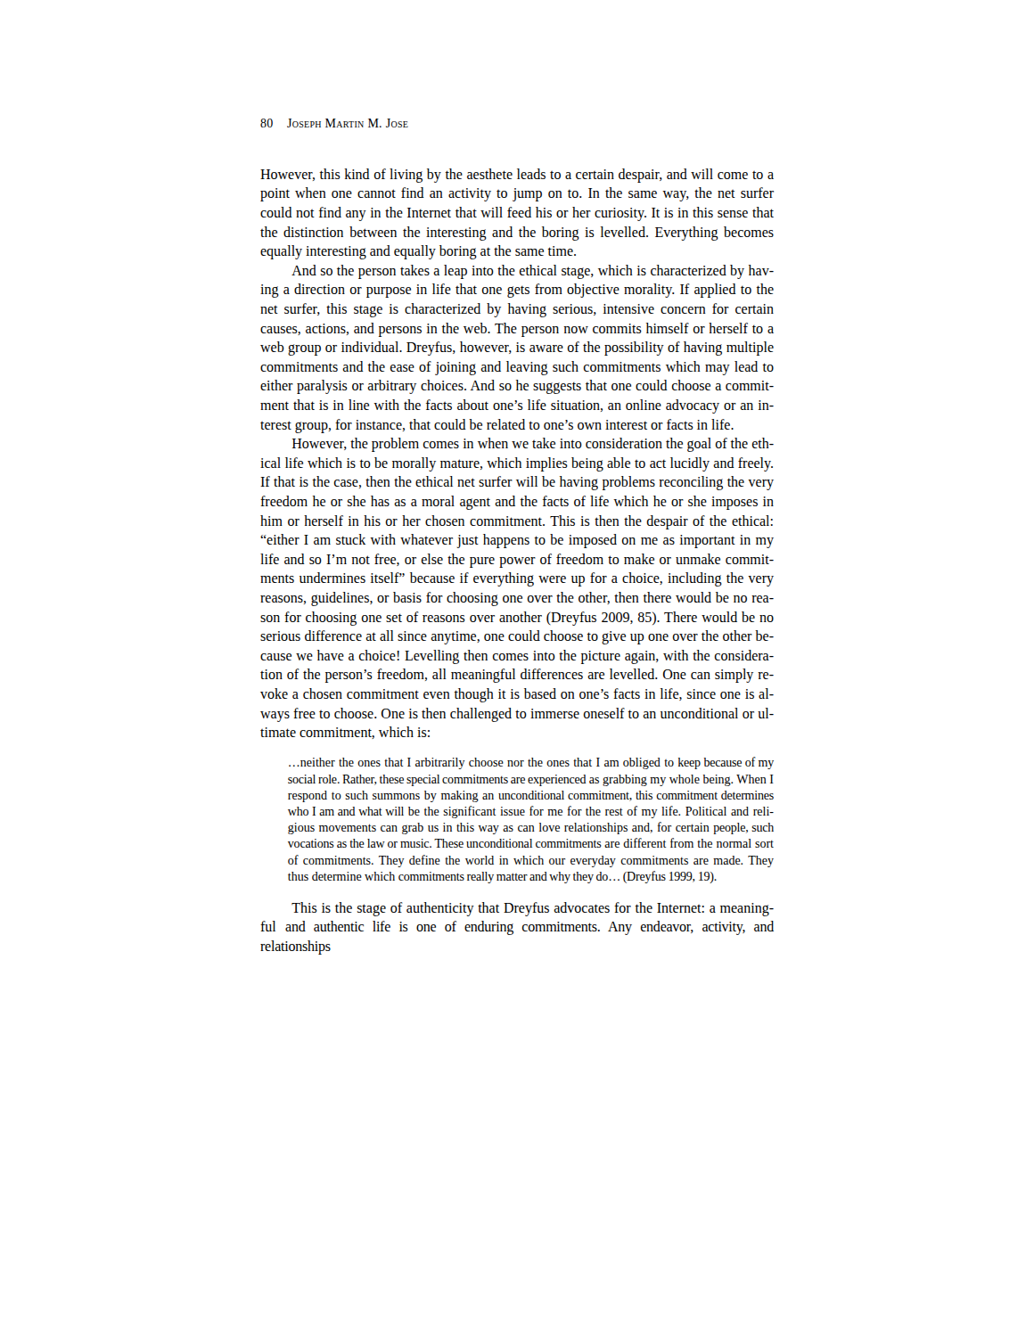80 Joseph Martin M. Jose
However, this kind of living by the aesthete leads to a certain despair, and will come to a point when one cannot find an activity to jump on to. In the same way, the net surfer could not find any in the Internet that will feed his or her curiosity. It is in this sense that the distinction between the interesting and the boring is levelled. Everything becomes equally interesting and equally boring at the same time.
And so the person takes a leap into the ethical stage, which is characterized by having a direction or purpose in life that one gets from objective morality. If applied to the net surfer, this stage is characterized by having serious, intensive concern for certain causes, actions, and persons in the web. The person now commits himself or herself to a web group or individual. Dreyfus, however, is aware of the possibility of having multiple commitments and the ease of joining and leaving such commitments which may lead to either paralysis or arbitrary choices. And so he suggests that one could choose a commitment that is in line with the facts about one’s life situation, an online advocacy or an interest group, for instance, that could be related to one’s own interest or facts in life.
However, the problem comes in when we take into consideration the goal of the ethical life which is to be morally mature, which implies being able to act lucidly and freely. If that is the case, then the ethical net surfer will be having problems reconciling the very freedom he or she has as a moral agent and the facts of life which he or she imposes in him or herself in his or her chosen commitment. This is then the despair of the ethical: “either I am stuck with whatever just happens to be imposed on me as important in my life and so I’m not free, or else the pure power of freedom to make or unmake commitments undermines itself” because if everything were up for a choice, including the very reasons, guidelines, or basis for choosing one over the other, then there would be no reason for choosing one set of reasons over another (Dreyfus 2009, 85). There would be no serious difference at all since anytime, one could choose to give up one over the other because we have a choice! Levelling then comes into the picture again, with the consideration of the person’s freedom, all meaningful differences are levelled. One can simply revoke a chosen commitment even though it is based on one’s facts in life, since one is always free to choose. One is then challenged to immerse oneself to an unconditional or ultimate commitment, which is:
…neither the ones that I arbitrarily choose nor the ones that I am obliged to keep because of my social role. Rather, these special commitments are experienced as grabbing my whole being. When I respond to such summons by making an unconditional commitment, this commitment determines who I am and what will be the significant issue for me for the rest of my life. Political and religious movements can grab us in this way as can love relationships and, for certain people, such vocations as the law or music. These unconditional commitments are different from the normal sort of commitments. They define the world in which our everyday commitments are made. They thus determine which commitments really matter and why they do… (Dreyfus 1999, 19).
This is the stage of authenticity that Dreyfus advocates for the Internet: a meaningful and authentic life is one of enduring commitments. Any endeavor, activity, and relationships